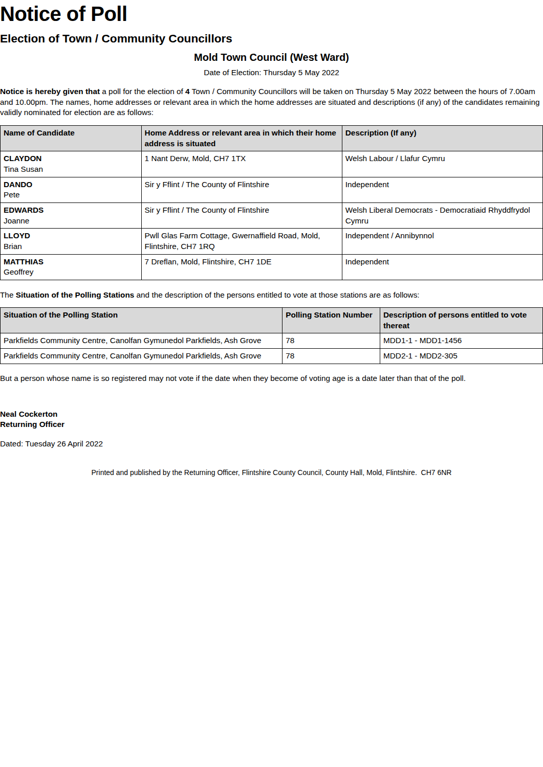Notice of Poll
Election of Town / Community Councillors
Mold Town Council (West Ward)
Date of Election: Thursday 5 May 2022
Notice is hereby given that a poll for the election of 4 Town / Community Councillors will be taken on Thursday 5 May 2022 between the hours of 7.00am and 10.00pm. The names, home addresses or relevant area in which the home addresses are situated and descriptions (if any) of the candidates remaining validly nominated for election are as follows:
| Name of Candidate | Home Address or relevant area in which their home address is situated | Description (If any) |
| --- | --- | --- |
| CLAYDON Tina Susan | 1 Nant Derw, Mold, CH7 1TX | Welsh Labour / Llafur Cymru |
| DANDO Pete | Sir y Fflint / The County of Flintshire | Independent |
| EDWARDS Joanne | Sir y Fflint / The County of Flintshire | Welsh Liberal Democrats - Democratiaid Rhyddfrydol Cymru |
| LLOYD Brian | Pwll Glas Farm Cottage, Gwernaffield Road, Mold, Flintshire, CH7 1RQ | Independent / Annibynnol |
| MATTHIAS Geoffrey | 7 Dreflan, Mold, Flintshire, CH7 1DE | Independent |
The Situation of the Polling Stations and the description of the persons entitled to vote at those stations are as follows:
| Situation of the Polling Station | Polling Station Number | Description of persons entitled to vote thereat |
| --- | --- | --- |
| Parkfields Community Centre, Canolfan Gymunedol Parkfields, Ash Grove | 78 | MDD1-1 - MDD1-1456 |
| Parkfields Community Centre, Canolfan Gymunedol Parkfields, Ash Grove | 78 | MDD2-1 - MDD2-305 |
But a person whose name is so registered may not vote if the date when they become of voting age is a date later than that of the poll.
Neal Cockerton
Returning Officer
Dated: Tuesday 26 April 2022
Printed and published by the Returning Officer, Flintshire County Council, County Hall, Mold, Flintshire. CH7 6NR